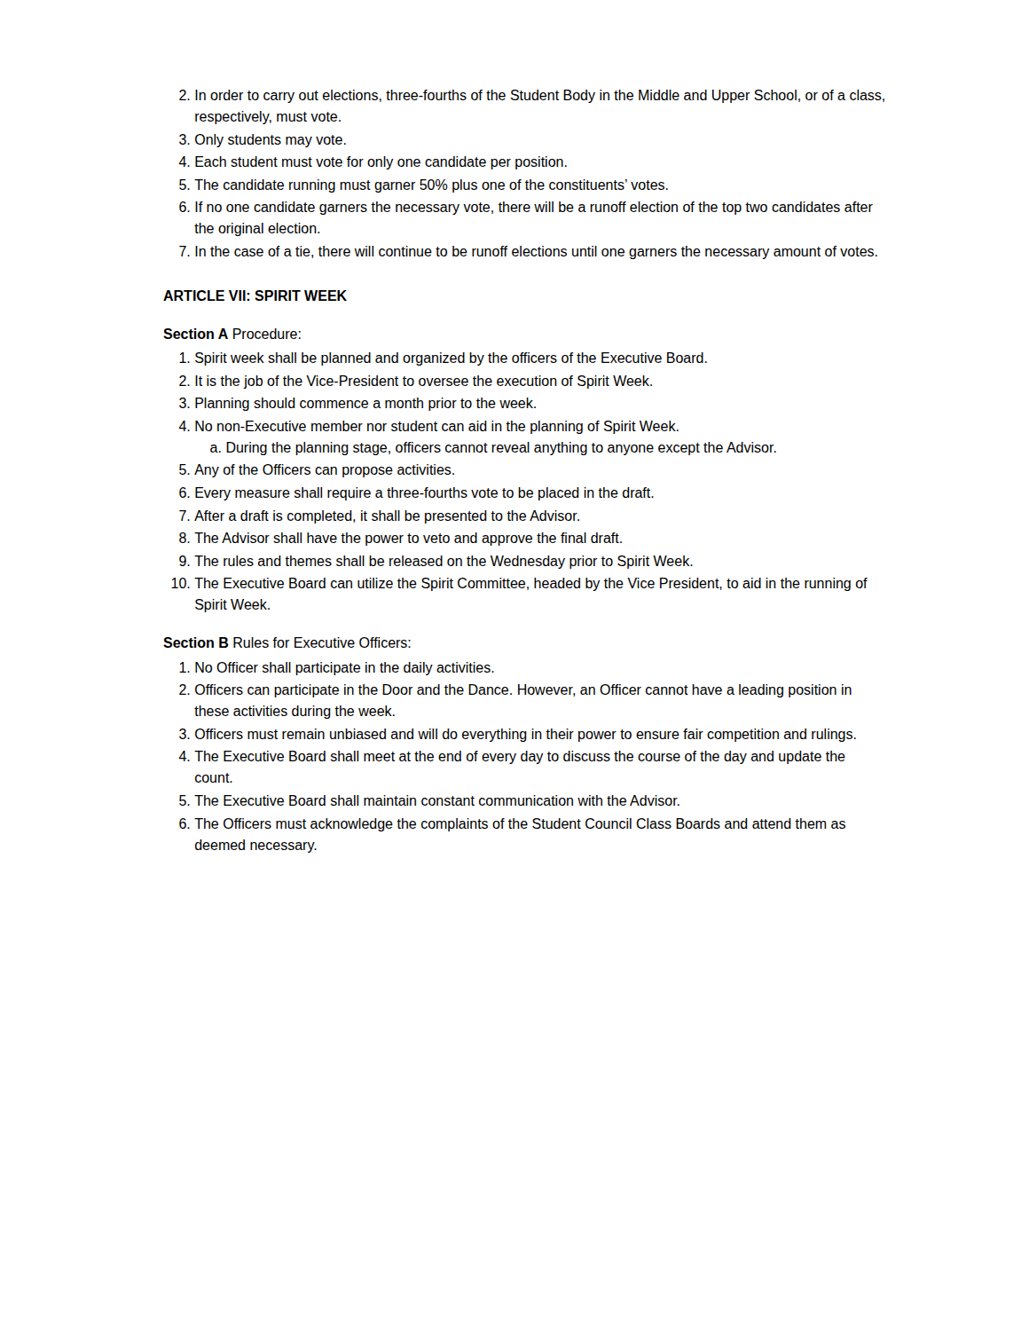In order to carry out elections, three-fourths of the Student Body in the Middle and Upper School, or of a class, respectively, must vote.
Only students may vote.
Each student must vote for only one candidate per position.
The candidate running must garner 50% plus one of the constituents’ votes.
If no one candidate garners the necessary vote, there will be a runoff election of the top two candidates after the original election.
In the case of a tie, there will continue to be runoff elections until one garners the necessary amount of votes.
ARTICLE VII: SPIRIT WEEK
Section A Procedure:
Spirit week shall be planned and organized by the officers of the Executive Board.
It is the job of the Vice-President to oversee the execution of Spirit Week.
Planning should commence a month prior to the week.
No non-Executive member nor student can aid in the planning of Spirit Week.
During the planning stage, officers cannot reveal anything to anyone except the Advisor.
Any of the Officers can propose activities.
Every measure shall require a three-fourths vote to be placed in the draft.
After a draft is completed, it shall be presented to the Advisor.
The Advisor shall have the power to veto and approve the final draft.
The rules and themes shall be released on the Wednesday prior to Spirit Week.
The Executive Board can utilize the Spirit Committee, headed by the Vice President, to aid in the running of Spirit Week.
Section B Rules for Executive Officers:
No Officer shall participate in the daily activities.
Officers can participate in the Door and the Dance. However, an Officer cannot have a leading position in these activities during the week.
Officers must remain unbiased and will do everything in their power to ensure fair competition and rulings.
The Executive Board shall meet at the end of every day to discuss the course of the day and update the count.
The Executive Board shall maintain constant communication with the Advisor.
The Officers must acknowledge the complaints of the Student Council Class Boards and attend them as deemed necessary.